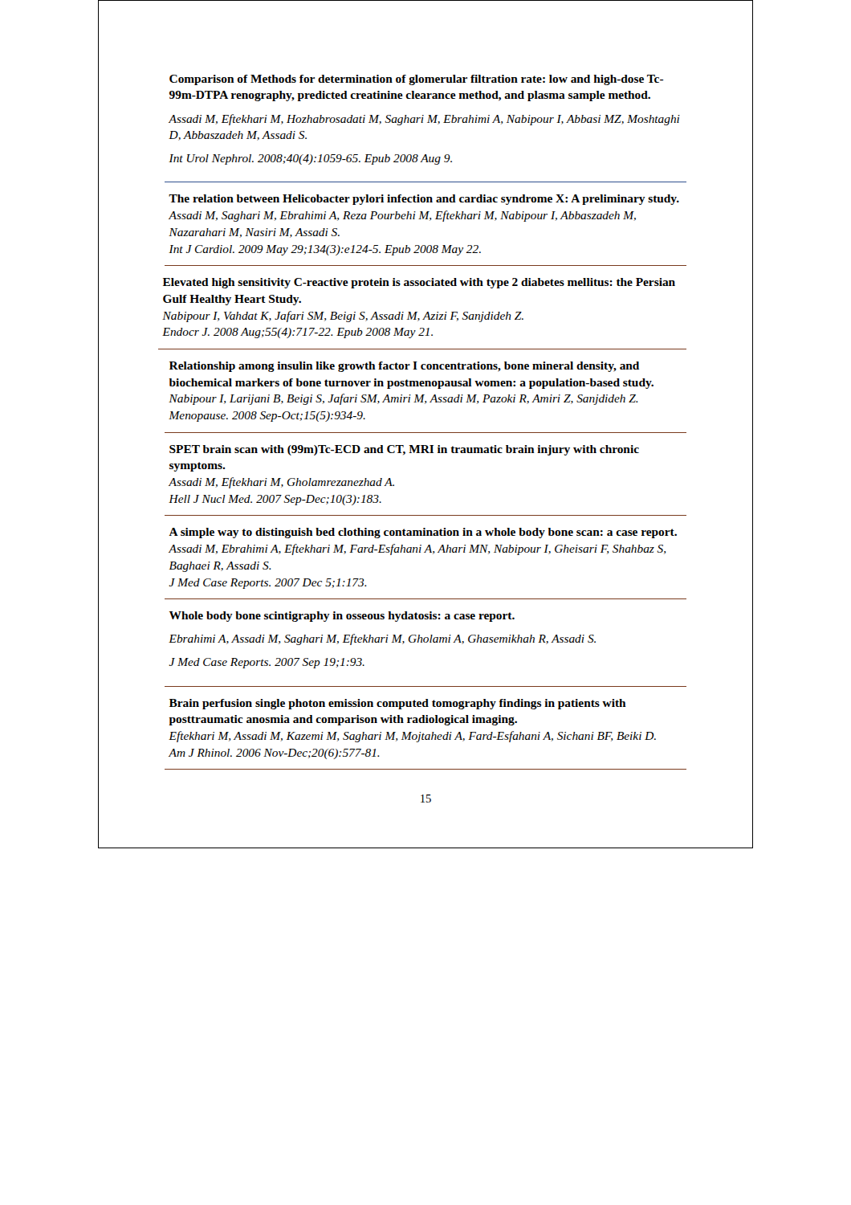Comparison of Methods for determination of glomerular filtration rate: low and high-dose Tc-99m-DTPA renography, predicted creatinine clearance method, and plasma sample method.
Assadi M, Eftekhari M, Hozhabrosadati M, Saghari M, Ebrahimi A, Nabipour I, Abbasi MZ, Moshtaghi D, Abbaszadeh M, Assadi S.
Int Urol Nephrol. 2008;40(4):1059-65. Epub 2008 Aug 9.
The relation between Helicobacter pylori infection and cardiac syndrome X: A preliminary study.
Assadi M, Saghari M, Ebrahimi A, Reza Pourbehi M, Eftekhari M, Nabipour I, Abbaszadeh M, Nazarahari M, Nasiri M, Assadi S.
Int J Cardiol. 2009 May 29;134(3):e124-5. Epub 2008 May 22.
Elevated high sensitivity C-reactive protein is associated with type 2 diabetes mellitus: the Persian Gulf Healthy Heart Study.
Nabipour I, Vahdat K, Jafari SM, Beigi S, Assadi M, Azizi F, Sanjdideh Z.
Endocr J. 2008 Aug;55(4):717-22. Epub 2008 May 21.
Relationship among insulin like growth factor I concentrations, bone mineral density, and biochemical markers of bone turnover in postmenopausal women: a population-based study.
Nabipour I, Larijani B, Beigi S, Jafari SM, Amiri M, Assadi M, Pazoki R, Amiri Z, Sanjdideh Z.
Menopause. 2008 Sep-Oct;15(5):934-9.
SPET brain scan with (99m)Tc-ECD and CT, MRI in traumatic brain injury with chronic symptoms.
Assadi M, Eftekhari M, Gholamrezanezhad A.
Hell J Nucl Med. 2007 Sep-Dec;10(3):183.
A simple way to distinguish bed clothing contamination in a whole body bone scan: a case report.
Assadi M, Ebrahimi A, Eftekhari M, Fard-Esfahani A, Ahari MN, Nabipour I, Gheisari F, Shahbaz S, Baghaei R, Assadi S.
J Med Case Reports. 2007 Dec 5;1:173.
Whole body bone scintigraphy in osseous hydatosis: a case report.
Ebrahimi A, Assadi M, Saghari M, Eftekhari M, Gholami A, Ghasemikhah R, Assadi S.
J Med Case Reports. 2007 Sep 19;1:93.
Brain perfusion single photon emission computed tomography findings in patients with posttraumatic anosmia and comparison with radiological imaging.
Eftekhari M, Assadi M, Kazemi M, Saghari M, Mojtahedi A, Fard-Esfahani A, Sichani BF, Beiki D.
Am J Rhinol. 2006 Nov-Dec;20(6):577-81.
15